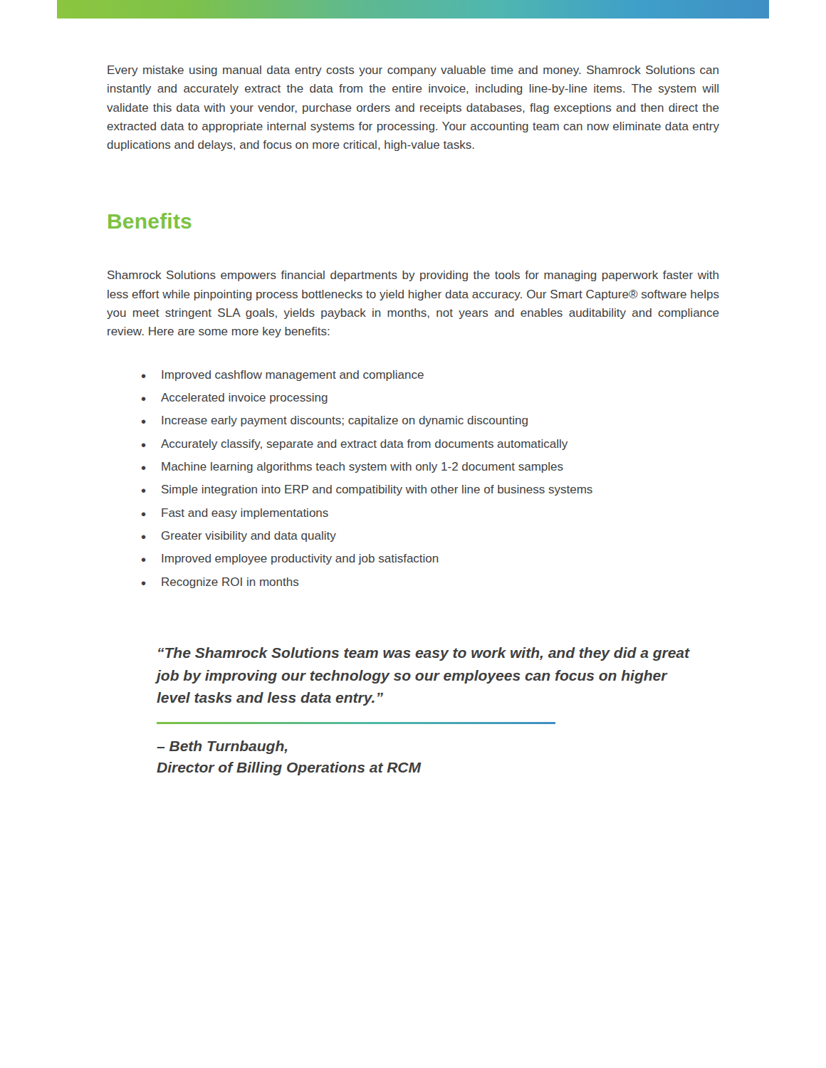Every mistake using manual data entry costs your company valuable time and money. Shamrock Solutions can instantly and accurately extract the data from the entire invoice, including line-by-line items. The system will validate this data with your vendor, purchase orders and receipts databases, flag exceptions and then direct the extracted data to appropriate internal systems for processing. Your accounting team can now eliminate data entry duplications and delays, and focus on more critical, high-value tasks.
Benefits
Shamrock Solutions empowers financial departments by providing the tools for managing paperwork faster with less effort while pinpointing process bottlenecks to yield higher data accuracy. Our Smart Capture® software helps you meet stringent SLA goals, yields payback in months, not years and enables auditability and compliance review. Here are some more key benefits:
Improved cashflow management and compliance
Accelerated invoice processing
Increase early payment discounts; capitalize on dynamic discounting
Accurately classify, separate and extract data from documents automatically
Machine learning algorithms teach system with only 1-2 document samples
Simple integration into ERP and compatibility with other line of business systems
Fast and easy implementations
Greater visibility and data quality
Improved employee productivity and job satisfaction
Recognize ROI in months
“The Shamrock Solutions team was easy to work with, and they did a great job by improving our technology so our employees can focus on higher level tasks and less data entry.”
– Beth Turnbaugh, Director of Billing Operations at RCM